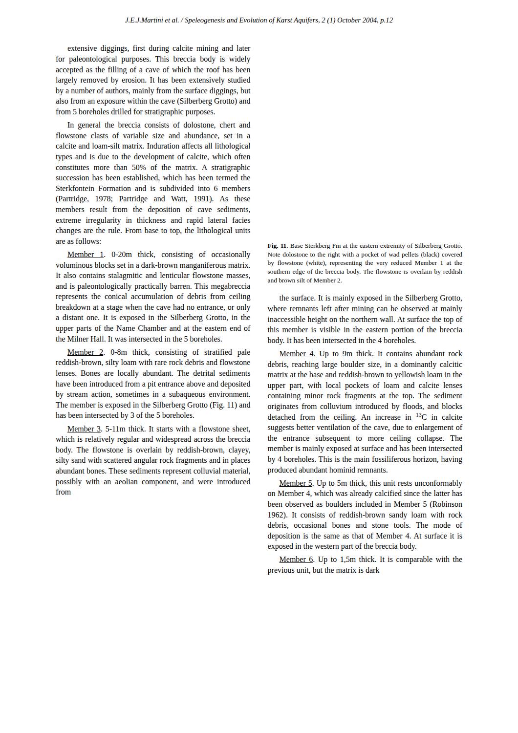J.E.J.Martini et al. / Speleogenesis and Evolution of Karst Aquifers, 2 (1) October 2004, p.12
extensive diggings, first during calcite mining and later for paleontological purposes. This breccia body is widely accepted as the filling of a cave of which the roof has been largely removed by erosion. It has been extensively studied by a number of authors, mainly from the surface diggings, but also from an exposure within the cave (Silberberg Grotto) and from 5 boreholes drilled for stratigraphic purposes.
In general the breccia consists of dolostone, chert and flowstone clasts of variable size and abundance, set in a calcite and loam-silt matrix. Induration affects all lithological types and is due to the development of calcite, which often constitutes more than 50% of the matrix. A stratigraphic succession has been established, which has been termed the Sterkfontein Formation and is subdivided into 6 members (Partridge, 1978; Partridge and Watt, 1991). As these members result from the deposition of cave sediments, extreme irregularity in thickness and rapid lateral facies changes are the rule. From base to top, the lithological units are as follows:
Member 1. 0-20m thick, consisting of occasionally voluminous blocks set in a dark-brown manganiferous matrix. It also contains stalagmitic and lenticular flowstone masses, and is paleontologically practically barren. This megabreccia represents the conical accumulation of debris from ceiling breakdown at a stage when the cave had no entrance, or only a distant one. It is exposed in the Silberberg Grotto, in the upper parts of the Name Chamber and at the eastern end of the Milner Hall. It was intersected in the 5 boreholes.
Member 2. 0-8m thick, consisting of stratified pale reddish-brown, silty loam with rare rock debris and flowstone lenses. Bones are locally abundant. The detrital sediments have been introduced from a pit entrance above and deposited by stream action, sometimes in a subaqueous environment. The member is exposed in the Silberberg Grotto (Fig. 11) and has been intersected by 3 of the 5 boreholes.
Member 3. 5-11m thick. It starts with a flowstone sheet, which is relatively regular and widespread across the breccia body. The flowstone is overlain by reddish-brown, clayey, silty sand with scattered angular rock fragments and in places abundant bones. These sediments represent colluvial material, possibly with an aeolian component, and were introduced from
Fig. 11. Base Sterkberg Fm at the eastern extremity of Silberberg Grotto. Note dolostone to the right with a pocket of wad pellets (black) covered by flowstone (white), representing the very reduced Member 1 at the southern edge of the breccia body. The flowstone is overlain by reddish and brown silt of Member 2.
the surface. It is mainly exposed in the Silberberg Grotto, where remnants left after mining can be observed at mainly inaccessible height on the northern wall. At surface the top of this member is visible in the eastern portion of the breccia body. It has been intersected in the 4 boreholes.
Member 4. Up to 9m thick. It contains abundant rock debris, reaching large boulder size, in a dominantly calcitic matrix at the base and reddish-brown to yellowish loam in the upper part, with local pockets of loam and calcite lenses containing minor rock fragments at the top. The sediment originates from colluvium introduced by floods, and blocks detached from the ceiling. An increase in 13C in calcite suggests better ventilation of the cave, due to enlargement of the entrance subsequent to more ceiling collapse. The member is mainly exposed at surface and has been intersected by 4 boreholes. This is the main fossiliferous horizon, having produced abundant hominid remnants.
Member 5. Up to 5m thick, this unit rests unconformably on Member 4, which was already calcified since the latter has been observed as boulders included in Member 5 (Robinson 1962). It consists of reddish-brown sandy loam with rock debris, occasional bones and stone tools. The mode of deposition is the same as that of Member 4. At surface it is exposed in the western part of the breccia body.
Member 6. Up to 1,5m thick. It is comparable with the previous unit, but the matrix is dark